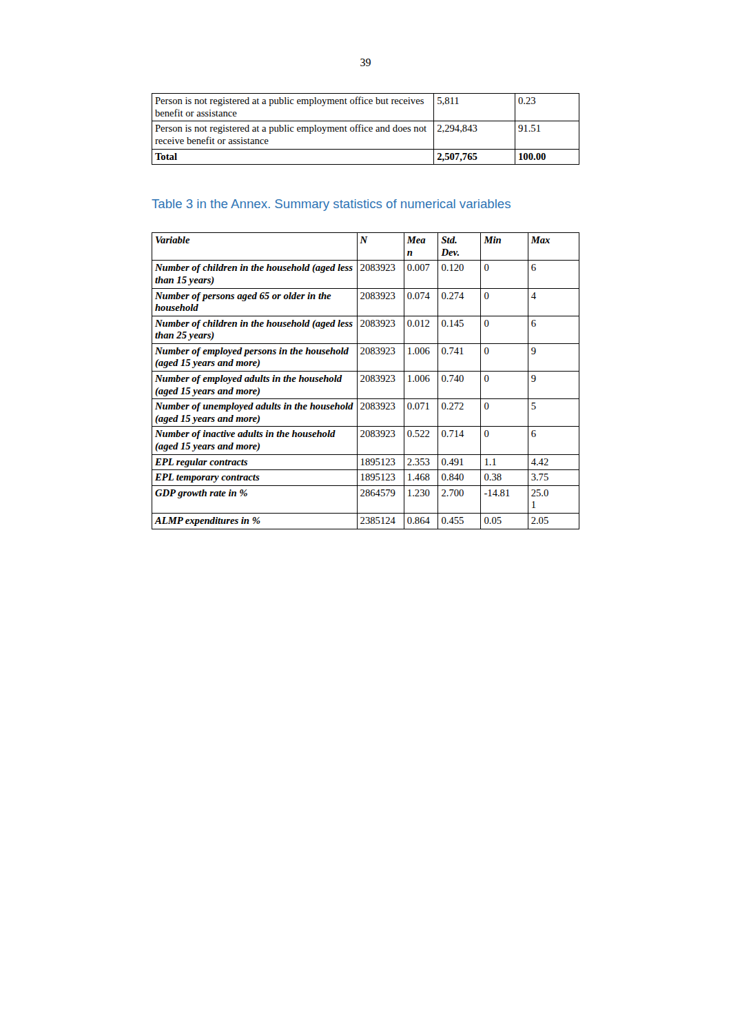39
| Person is not registered at a public employment office but receives benefit or assistance | 5,811 | 0.23 |
| Person is not registered at a public employment office and does not receive benefit or assistance | 2,294,843 | 91.51 |
| Total | 2,507,765 | 100.00 |
Table 3 in the Annex. Summary statistics of numerical variables
| Variable | N | Mea n | Std. Dev. | Min | Max |
| --- | --- | --- | --- | --- | --- |
| Number of children in the household (aged less than 15 years) | 2083923 | 0.007 | 0.120 | 0 | 6 |
| Number of persons aged 65 or older in the household | 2083923 | 0.074 | 0.274 | 0 | 4 |
| Number of children in the household (aged less than 25 years) | 2083923 | 0.012 | 0.145 | 0 | 6 |
| Number of employed persons in the household (aged 15 years and more) | 2083923 | 1.006 | 0.741 | 0 | 9 |
| Number of employed adults in the household (aged 15 years and more) | 2083923 | 1.006 | 0.740 | 0 | 9 |
| Number of unemployed adults in the household (aged 15 years and more) | 2083923 | 0.071 | 0.272 | 0 | 5 |
| Number of inactive adults in the household (aged 15 years and more) | 2083923 | 0.522 | 0.714 | 0 | 6 |
| EPL regular contracts | 1895123 | 2.353 | 0.491 | 1.1 | 4.42 |
| EPL temporary contracts | 1895123 | 1.468 | 0.840 | 0.38 | 3.75 |
| GDP growth rate in % | 2864579 | 1.230 | 2.700 | -14.81 | 25.0 1 |
| ALMP expenditures in % | 2385124 | 0.864 | 0.455 | 0.05 | 2.05 |